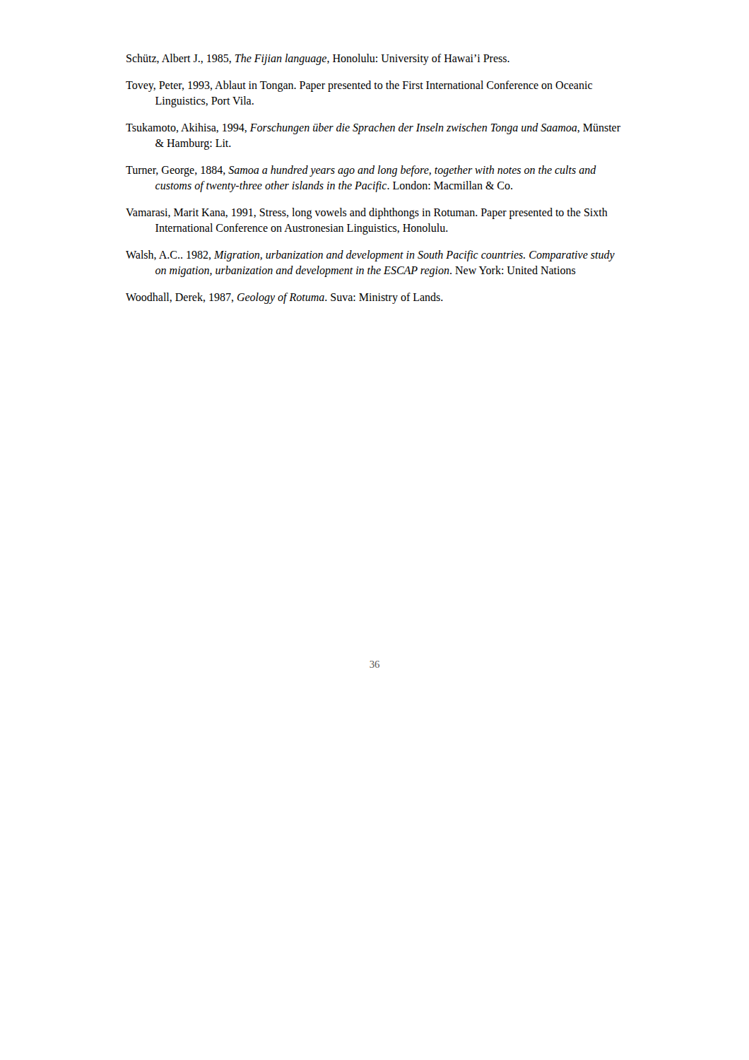Schütz, Albert J., 1985, The Fijian language, Honolulu: University of Hawai’i Press.
Tovey, Peter, 1993, Ablaut in Tongan. Paper presented to the First International Conference on Oceanic Linguistics, Port Vila.
Tsukamoto, Akihisa, 1994, Forschungen über die Sprachen der Inseln zwischen Tonga und Saamoa, Münster & Hamburg: Lit.
Turner, George, 1884, Samoa a hundred years ago and long before, together with notes on the cults and customs of twenty-three other islands in the Pacific. London: Macmillan & Co.
Vamarasi, Marit Kana, 1991, Stress, long vowels and diphthongs in Rotuman. Paper presented to the Sixth International Conference on Austronesian Linguistics, Honolulu.
Walsh, A.C.. 1982, Migration, urbanization and development in South Pacific countries. Comparative study on migation, urbanization and development in the ESCAP region. New York: United Nations
Woodhall, Derek, 1987, Geology of Rotuma. Suva: Ministry of Lands.
36